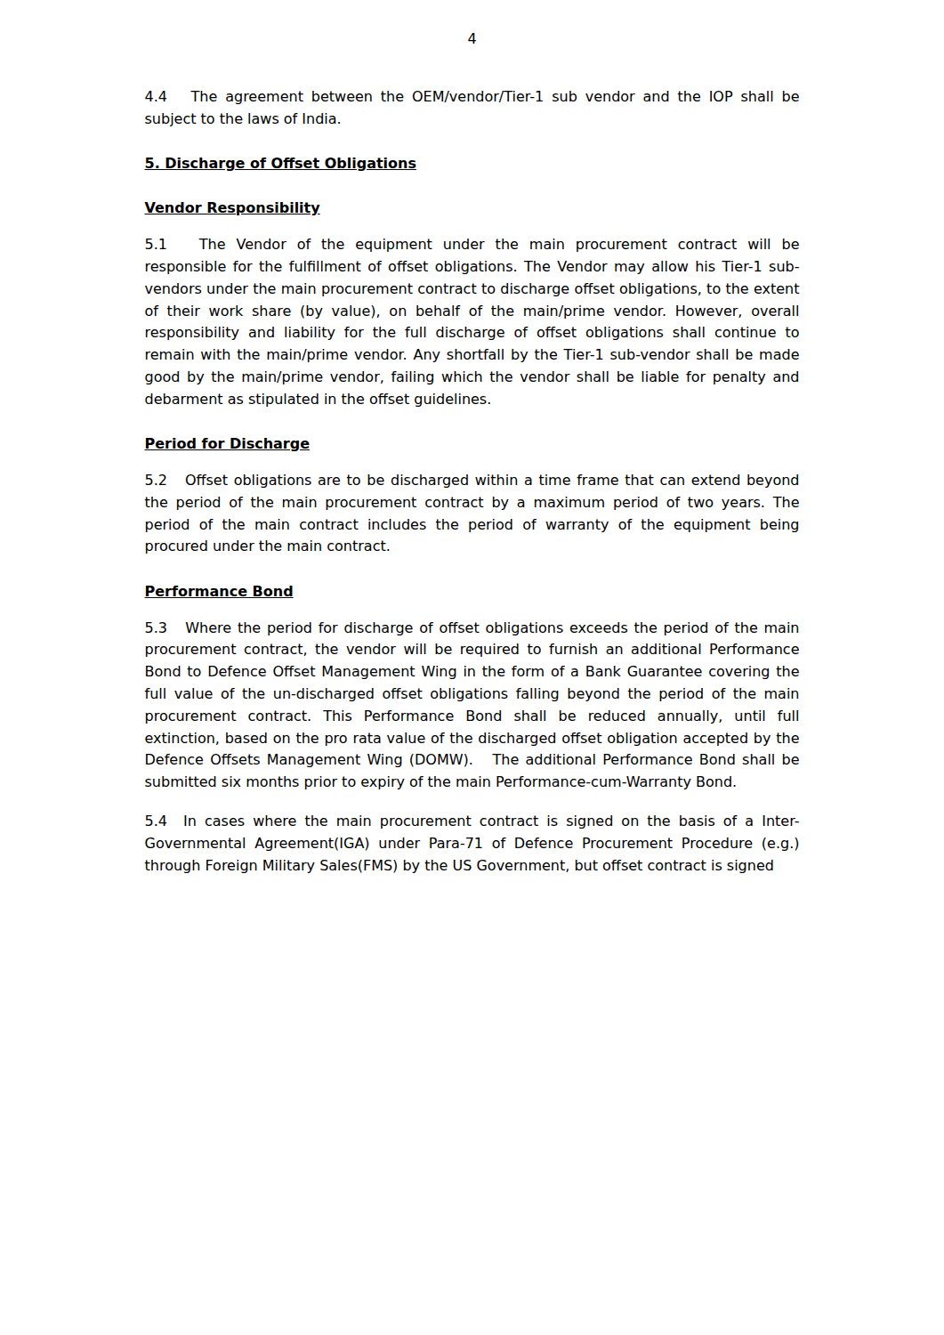4
4.4 The agreement between the OEM/vendor/Tier-1 sub vendor and the IOP shall be subject to the laws of India.
5. Discharge of Offset Obligations
Vendor Responsibility
5.1 The Vendor of the equipment under the main procurement contract will be responsible for the fulfillment of offset obligations. The Vendor may allow his Tier-1 sub-vendors under the main procurement contract to discharge offset obligations, to the extent of their work share (by value), on behalf of the main/prime vendor. However, overall responsibility and liability for the full discharge of offset obligations shall continue to remain with the main/prime vendor. Any shortfall by the Tier-1 sub-vendor shall be made good by the main/prime vendor, failing which the vendor shall be liable for penalty and debarment as stipulated in the offset guidelines.
Period for Discharge
5.2 Offset obligations are to be discharged within a time frame that can extend beyond the period of the main procurement contract by a maximum period of two years. The period of the main contract includes the period of warranty of the equipment being procured under the main contract.
Performance Bond
5.3 Where the period for discharge of offset obligations exceeds the period of the main procurement contract, the vendor will be required to furnish an additional Performance Bond to Defence Offset Management Wing in the form of a Bank Guarantee covering the full value of the un-discharged offset obligations falling beyond the period of the main procurement contract. This Performance Bond shall be reduced annually, until full extinction, based on the pro rata value of the discharged offset obligation accepted by the Defence Offsets Management Wing (DOMW). The additional Performance Bond shall be submitted six months prior to expiry of the main Performance-cum-Warranty Bond.
5.4 In cases where the main procurement contract is signed on the basis of a Inter-Governmental Agreement(IGA) under Para-71 of Defence Procurement Procedure (e.g.) through Foreign Military Sales(FMS) by the US Government, but offset contract is signed